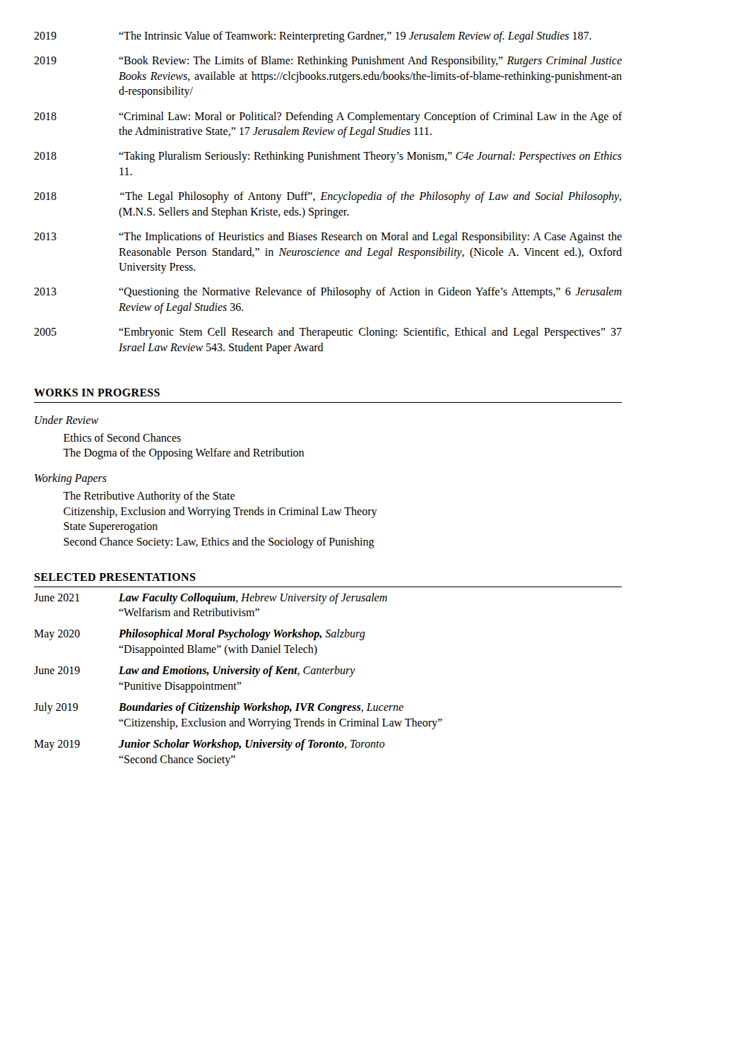| 2019 | “The Intrinsic Value of Teamwork: Reinterpreting Gardner,” 19 Jerusalem Review of. Legal Studies 187. |
| 2019 | “Book Review: The Limits of Blame: Rethinking Punishment And Responsibility,” Rutgers Criminal Justice Books Reviews , available at https://clcjbooks.rutgers.edu/books/the-limits-of-blame-rethinking-punishment-and-responsibility/ |
| 2018 | “Criminal Law: Moral or Political? Defending A Complementary Conception of Criminal Law in the Age of the Administrative State,” 17 Jerusalem Review of Legal Studies 111. |
| 2018 | “Taking Pluralism Seriously: Rethinking Punishment Theory’s Monism,” C4e Journal: Perspectives on Ethics 11. |
| 2018 | “ The Legal Philosophy of Antony Duff”, Encyclopedia of the Philosophy of Law and Social Philosophy , (M.N.S. Sellers and Stephan Kriste, eds.) Springer. |
| 2013 | “The Implications of Heuristics and Biases Research on Moral and Legal Responsibility: A Case Against the Reasonable Person Standard,” in Neuroscience and Legal Responsibility , (Nicole A. Vincent ed.), Oxford University Press. |
| 2013 | “Questioning the Normative Relevance of Philosophy of Action in Gideon Yaffe’s Attempts,” 6 Jerusalem Review of Legal Studies 36. |
| 2005 | “Embryonic Stem Cell Research and Therapeutic Cloning: Scientific, Ethical and Legal Perspectives” 37 Israel Law Review 543. Student Paper Award |
Works in Progress
Under Review
Ethics of Second Chances
The Dogma of the Opposing Welfare and Retribution
Working Papers
The Retributive Authority of the State
Citizenship, Exclusion and Worrying Trends in Criminal Law Theory
State Supererogation
Second Chance Society: Law, Ethics and the Sociology of Punishing
Selected Presentations
| June 2021 | Law Faculty Colloquium , Hebrew University of Jerusalem “Welfarism and Retributivism” |
| May 2020 | Philosophical Moral Psychology Workshop, Salzburg “Disappointed Blame” (with Daniel Telech) |
| June 2019 | Law and Emotions, University of Kent , Canterbury “Punitive Disappointment” |
| July 2019 | Boundaries of Citizenship Workshop, IVR Congress , Lucerne “Citizenship, Exclusion and Worrying Trends in Criminal Law Theory” |
| May 2019 | Junior Scholar Workshop, University of Toronto , Toronto “Second Chance Society” |